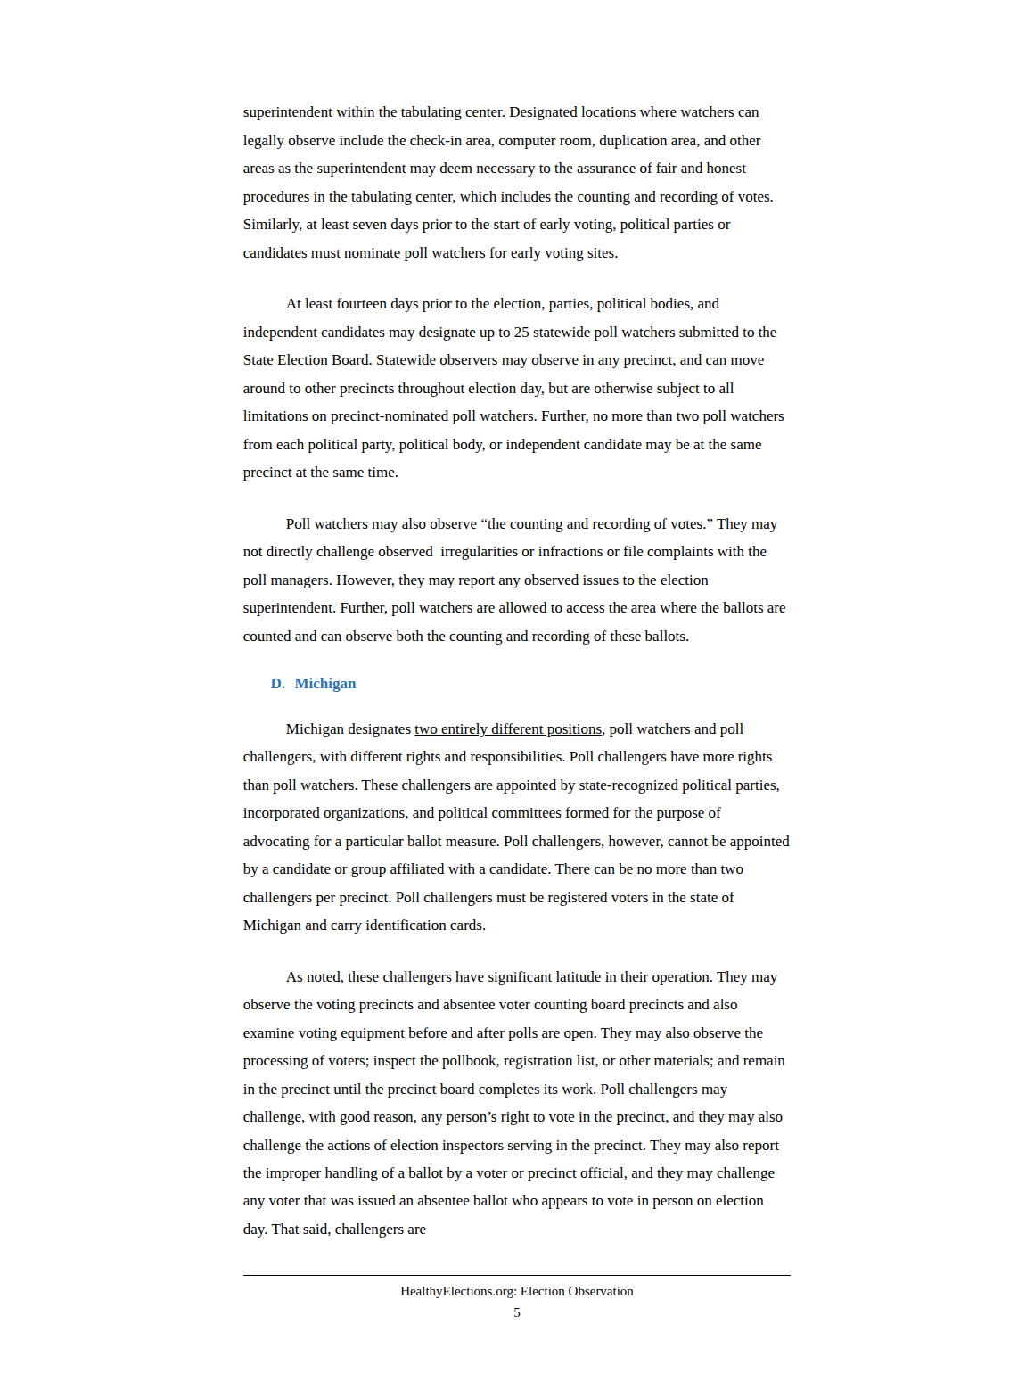superintendent within the tabulating center. Designated locations where watchers can legally observe include the check-in area, computer room, duplication area, and other areas as the superintendent may deem necessary to the assurance of fair and honest procedures in the tabulating center, which includes the counting and recording of votes. Similarly, at least seven days prior to the start of early voting, political parties or candidates must nominate poll watchers for early voting sites.
At least fourteen days prior to the election, parties, political bodies, and independent candidates may designate up to 25 statewide poll watchers submitted to the State Election Board. Statewide observers may observe in any precinct, and can move around to other precincts throughout election day, but are otherwise subject to all limitations on precinct-nominated poll watchers. Further, no more than two poll watchers from each political party, political body, or independent candidate may be at the same precinct at the same time.
Poll watchers may also observe “the counting and recording of votes.” They may not directly challenge observed irregularities or infractions or file complaints with the poll managers. However, they may report any observed issues to the election superintendent. Further, poll watchers are allowed to access the area where the ballots are counted and can observe both the counting and recording of these ballots.
D. Michigan
Michigan designates two entirely different positions, poll watchers and poll challengers, with different rights and responsibilities. Poll challengers have more rights than poll watchers. These challengers are appointed by state-recognized political parties, incorporated organizations, and political committees formed for the purpose of advocating for a particular ballot measure. Poll challengers, however, cannot be appointed by a candidate or group affiliated with a candidate. There can be no more than two challengers per precinct. Poll challengers must be registered voters in the state of Michigan and carry identification cards.
As noted, these challengers have significant latitude in their operation. They may observe the voting precincts and absentee voter counting board precincts and also examine voting equipment before and after polls are open. They may also observe the processing of voters; inspect the pollbook, registration list, or other materials; and remain in the precinct until the precinct board completes its work. Poll challengers may challenge, with good reason, any person’s right to vote in the precinct, and they may also challenge the actions of election inspectors serving in the precinct. They may also report the improper handling of a ballot by a voter or precinct official, and they may challenge any voter that was issued an absentee ballot who appears to vote in person on election day. That said, challengers are
HealthyElections.org: Election Observation
5